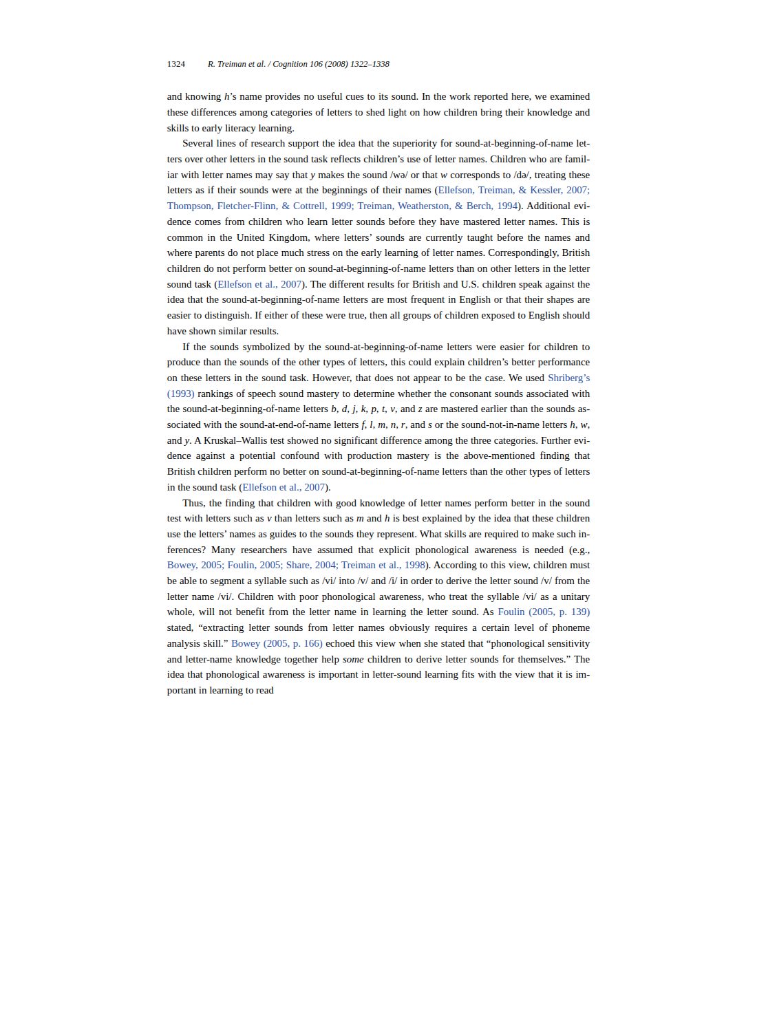1324 R. Treiman et al. / Cognition 106 (2008) 1322–1338
and knowing h’s name provides no useful cues to its sound. In the work reported here, we examined these differences among categories of letters to shed light on how children bring their knowledge and skills to early literacy learning.
Several lines of research support the idea that the superiority for sound-at-beginning-of-name letters over other letters in the sound task reflects children’s use of letter names. Children who are familiar with letter names may say that y makes the sound /wə/ or that w corresponds to /də/, treating these letters as if their sounds were at the beginnings of their names (Ellefson, Treiman, & Kessler, 2007; Thompson, Fletcher-Flinn, & Cottrell, 1999; Treiman, Weatherston, & Berch, 1994). Additional evidence comes from children who learn letter sounds before they have mastered letter names. This is common in the United Kingdom, where letters’ sounds are currently taught before the names and where parents do not place much stress on the early learning of letter names. Correspondingly, British children do not perform better on sound-at-beginning-of-name letters than on other letters in the letter sound task (Ellefson et al., 2007). The different results for British and U.S. children speak against the idea that the sound-at-beginning-of-name letters are most frequent in English or that their shapes are easier to distinguish. If either of these were true, then all groups of children exposed to English should have shown similar results.
If the sounds symbolized by the sound-at-beginning-of-name letters were easier for children to produce than the sounds of the other types of letters, this could explain children’s better performance on these letters in the sound task. However, that does not appear to be the case. We used Shriberg’s (1993) rankings of speech sound mastery to determine whether the consonant sounds associated with the sound-at-beginning-of-name letters b, d, j, k, p, t, v, and z are mastered earlier than the sounds associated with the sound-at-end-of-name letters f, l, m, n, r, and s or the sound-not-in-name letters h, w, and y. A Kruskal–Wallis test showed no significant difference among the three categories. Further evidence against a potential confound with production mastery is the above-mentioned finding that British children perform no better on sound-at-beginning-of-name letters than the other types of letters in the sound task (Ellefson et al., 2007).
Thus, the finding that children with good knowledge of letter names perform better in the sound test with letters such as v than letters such as m and h is best explained by the idea that these children use the letters’ names as guides to the sounds they represent. What skills are required to make such inferences? Many researchers have assumed that explicit phonological awareness is needed (e.g., Bowey, 2005; Foulin, 2005; Share, 2004; Treiman et al., 1998). According to this view, children must be able to segment a syllable such as /vi/ into /v/ and /i/ in order to derive the letter sound /v/ from the letter name /vi/. Children with poor phonological awareness, who treat the syllable /vi/ as a unitary whole, will not benefit from the letter name in learning the letter sound. As Foulin (2005, p. 139) stated, “extracting letter sounds from letter names obviously requires a certain level of phoneme analysis skill.” Bowey (2005, p. 166) echoed this view when she stated that “phonological sensitivity and letter-name knowledge together help some children to derive letter sounds for themselves.” The idea that phonological awareness is important in letter-sound learning fits with the view that it is important in learning to read